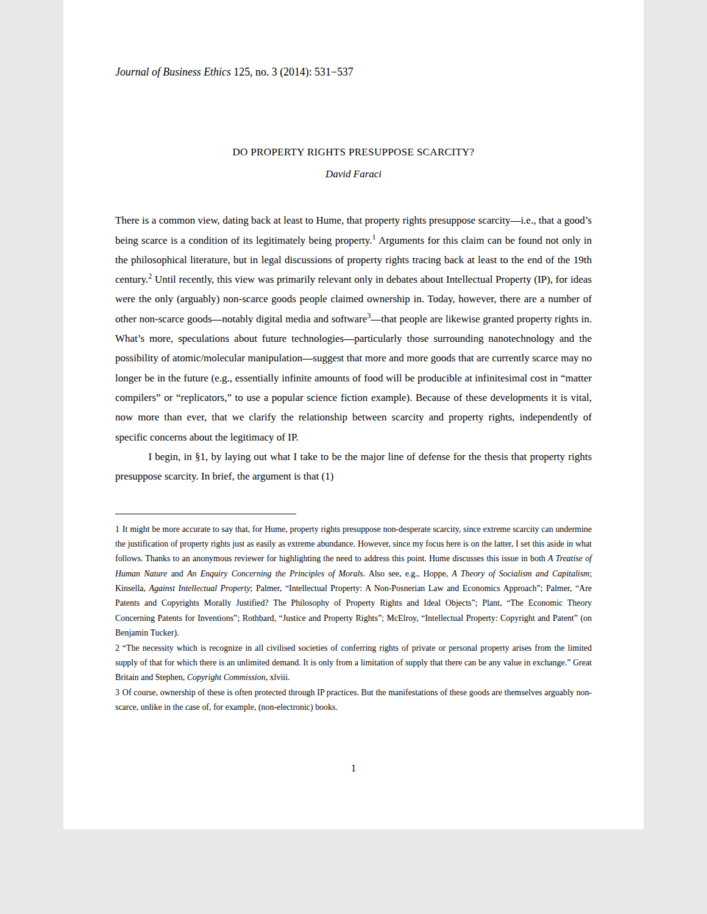Journal of Business Ethics 125, no. 3 (2014): 531−537
Do Property Rights Presuppose Scarcity?
David Faraci
There is a common view, dating back at least to Hume, that property rights presuppose scarcity—i.e., that a good’s being scarce is a condition of its legitimately being property.1 Arguments for this claim can be found not only in the philosophical literature, but in legal discussions of property rights tracing back at least to the end of the 19th century.2 Until recently, this view was primarily relevant only in debates about Intellectual Property (IP), for ideas were the only (arguably) non-scarce goods people claimed ownership in. Today, however, there are a number of other non-scarce goods—notably digital media and software3—that people are likewise granted property rights in. What’s more, speculations about future technologies—particularly those surrounding nanotechnology and the possibility of atomic/molecular manipulation—suggest that more and more goods that are currently scarce may no longer be in the future (e.g., essentially infinite amounts of food will be producible at infinitesimal cost in “matter compilers” or “replicators,” to use a popular science fiction example). Because of these developments it is vital, now more than ever, that we clarify the relationship between scarcity and property rights, independently of specific concerns about the legitimacy of IP.
I begin, in §1, by laying out what I take to be the major line of defense for the thesis that property rights presuppose scarcity. In brief, the argument is that (1)
1 It might be more accurate to say that, for Hume, property rights presuppose non-desperate scarcity, since extreme scarcity can undermine the justification of property rights just as easily as extreme abundance. However, since my focus here is on the latter, I set this aside in what follows. Thanks to an anonymous reviewer for highlighting the need to address this point. Hume discusses this issue in both A Treatise of Human Nature and An Enquiry Concerning the Principles of Morals. Also see, e.g., Hoppe, A Theory of Socialism and Capitalism; Kinsella, Against Intellectual Property; Palmer, “Intellectual Property: A Non-Posnerian Law and Economics Approach”; Palmer, “Are Patents and Copyrights Morally Justified? The Philosophy of Property Rights and Ideal Objects”; Plant, “The Economic Theory Concerning Patents for Inventions”; Rothbard, “Justice and Property Rights”; McElroy, “Intellectual Property: Copyright and Patent” (on Benjamin Tucker).
2“The necessity which is recognize in all civilised societies of conferring rights of private or personal property arises from the limited supply of that for which there is an unlimited demand. It is only from a limitation of supply that there can be any value in exchange.” Great Britain and Stephen, Copyright Commission, xlviii.
3 Of course, ownership of these is often protected through IP practices. But the manifestations of these goods are themselves arguably non-scarce, unlike in the case of, for example, (non-electronic) books.
1